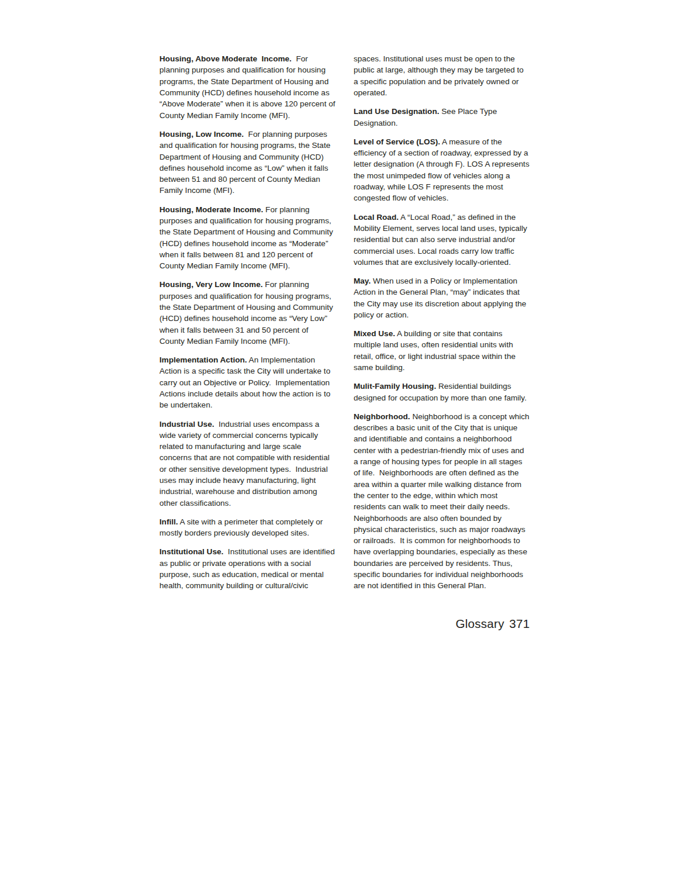Housing, Above Moderate Income. For planning purposes and qualification for housing programs, the State Department of Housing and Community (HCD) defines household income as “Above Moderate” when it is above 120 percent of County Median Family Income (MFI).
Housing, Low Income. For planning purposes and qualification for housing programs, the State Department of Housing and Community (HCD) defines household income as “Low” when it falls between 51 and 80 percent of County Median Family Income (MFI).
Housing, Moderate Income. For planning purposes and qualification for housing programs, the State Department of Housing and Community (HCD) defines household income as “Moderate” when it falls between 81 and 120 percent of County Median Family Income (MFI).
Housing, Very Low Income. For planning purposes and qualification for housing programs, the State Department of Housing and Community (HCD) defines household income as “Very Low” when it falls between 31 and 50 percent of County Median Family Income (MFI).
Implementation Action. An Implementation Action is a specific task the City will undertake to carry out an Objective or Policy. Implementation Actions include details about how the action is to be undertaken.
Industrial Use. Industrial uses encompass a wide variety of commercial concerns typically related to manufacturing and large scale concerns that are not compatible with residential or other sensitive development types. Industrial uses may include heavy manufacturing, light industrial, warehouse and distribution among other classifications.
Infill. A site with a perimeter that completely or mostly borders previously developed sites.
Institutional Use. Institutional uses are identified as public or private operations with a social purpose, such as education, medical or mental health, community building or cultural/civic spaces. Institutional uses must be open to the public at large, although they may be targeted to a specific population and be privately owned or operated.
Land Use Designation. See Place Type Designation.
Level of Service (LOS). A measure of the efficiency of a section of roadway, expressed by a letter designation (A through F). LOS A represents the most unimpeded flow of vehicles along a roadway, while LOS F represents the most congested flow of vehicles.
Local Road. A “Local Road,” as defined in the Mobility Element, serves local land uses, typically residential but can also serve industrial and/or commercial uses. Local roads carry low traffic volumes that are exclusively locally-oriented.
May. When used in a Policy or Implementation Action in the General Plan, “may” indicates that the City may use its discretion about applying the policy or action.
Mixed Use. A building or site that contains multiple land uses, often residential units with retail, office, or light industrial space within the same building.
Mulit-Family Housing. Residential buildings designed for occupation by more than one family.
Neighborhood. Neighborhood is a concept which describes a basic unit of the City that is unique and identifiable and contains a neighborhood center with a pedestrian-friendly mix of uses and a range of housing types for people in all stages of life. Neighborhoods are often defined as the area within a quarter mile walking distance from the center to the edge, within which most residents can walk to meet their daily needs. Neighborhoods are also often bounded by physical characteristics, such as major roadways or railroads. It is common for neighborhoods to have overlapping boundaries, especially as these boundaries are perceived by residents. Thus, specific boundaries for individual neighborhoods are not identified in this General Plan.
Glossary 371